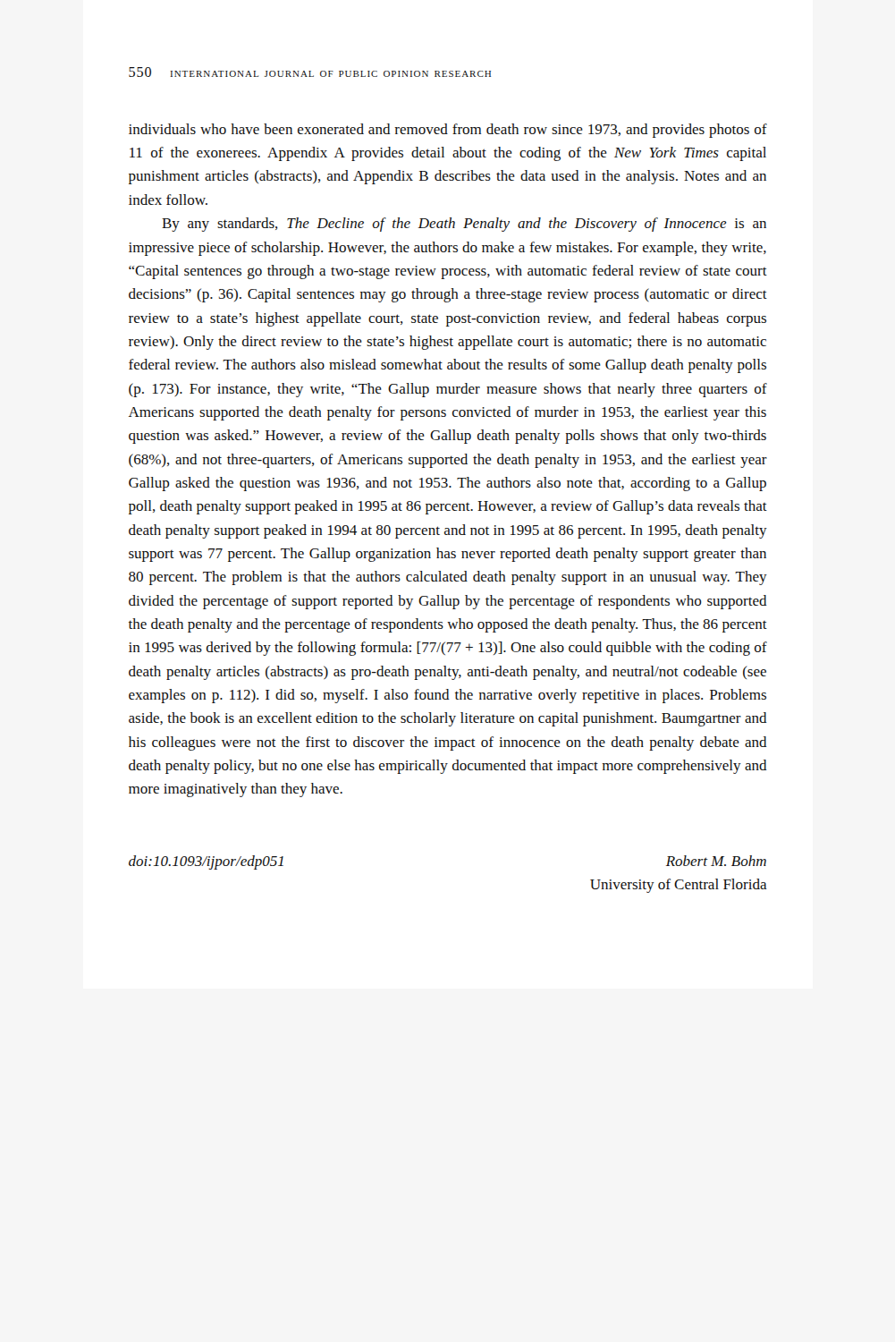550 international journal of public opinion research
individuals who have been exonerated and removed from death row since 1973, and provides photos of 11 of the exonerees. Appendix A provides detail about the coding of the New York Times capital punishment articles (abstracts), and Appendix B describes the data used in the analysis. Notes and an index follow.
By any standards, The Decline of the Death Penalty and the Discovery of Innocence is an impressive piece of scholarship. However, the authors do make a few mistakes. For example, they write, “Capital sentences go through a two-stage review process, with automatic federal review of state court decisions” (p. 36). Capital sentences may go through a three-stage review process (automatic or direct review to a state’s highest appellate court, state post-conviction review, and federal habeas corpus review). Only the direct review to the state’s highest appellate court is automatic; there is no automatic federal review. The authors also mislead somewhat about the results of some Gallup death penalty polls (p. 173). For instance, they write, “The Gallup murder measure shows that nearly three quarters of Americans supported the death penalty for persons convicted of murder in 1953, the earliest year this question was asked.” However, a review of the Gallup death penalty polls shows that only two-thirds (68%), and not three-quarters, of Americans supported the death penalty in 1953, and the earliest year Gallup asked the question was 1936, and not 1953. The authors also note that, according to a Gallup poll, death penalty support peaked in 1995 at 86 percent. However, a review of Gallup’s data reveals that death penalty support peaked in 1994 at 80 percent and not in 1995 at 86 percent. In 1995, death penalty support was 77 percent. The Gallup organization has never reported death penalty support greater than 80 percent. The problem is that the authors calculated death penalty support in an unusual way. They divided the percentage of support reported by Gallup by the percentage of respondents who supported the death penalty and the percentage of respondents who opposed the death penalty. Thus, the 86 percent in 1995 was derived by the following formula: [77/(77 + 13)]. One also could quibble with the coding of death penalty articles (abstracts) as pro-death penalty, anti-death penalty, and neutral/not codeable (see examples on p. 112). I did so, myself. I also found the narrative overly repetitive in places. Problems aside, the book is an excellent edition to the scholarly literature on capital punishment. Baumgartner and his colleagues were not the first to discover the impact of innocence on the death penalty debate and death penalty policy, but no one else has empirically documented that impact more comprehensively and more imaginatively than they have.
doi:10.1093/ijpor/edp051
Robert M. Bohm University of Central Florida